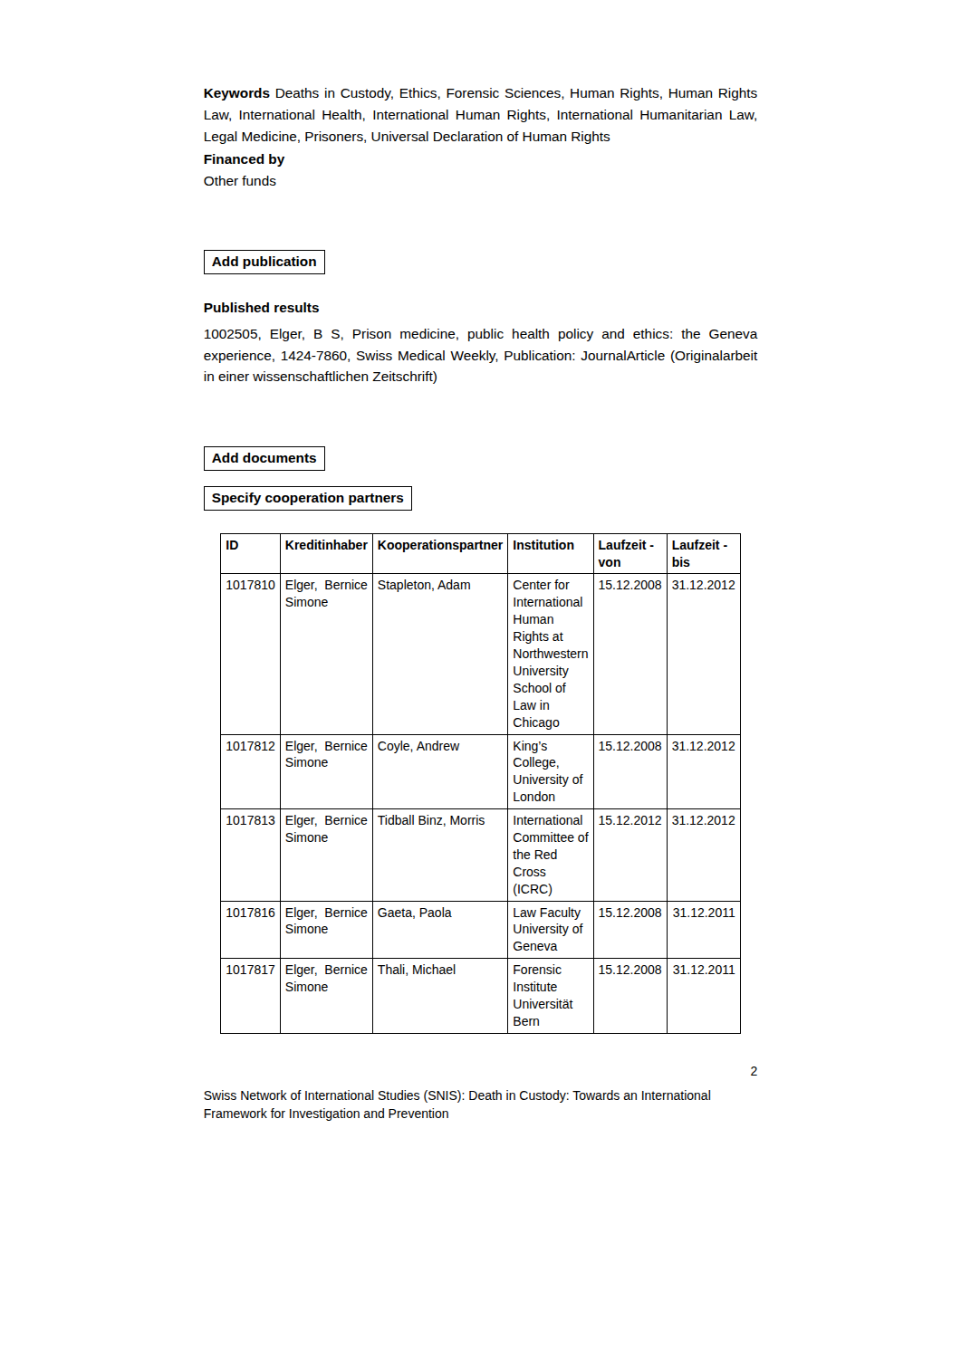Keywords Deaths in Custody, Ethics, Forensic Sciences, Human Rights, Human Rights Law, International Health, International Human Rights, International Humanitarian Law, Legal Medicine, Prisoners, Universal Declaration of Human Rights
Financed by
Other funds
Add publication
Published results
1002505, Elger, B S, Prison medicine, public health policy and ethics: the Geneva experience, 1424-7860, Swiss Medical Weekly, Publication: JournalArticle (Originalarbeit in einer wissenschaftlichen Zeitschrift)
Add documents
Specify cooperation partners
| ID | Kreditinhaber | Kooperationspartner | Institution | Laufzeit - von | Laufzeit - bis |
| --- | --- | --- | --- | --- | --- |
| 1017810 | Elger, Bernice Simone | Stapleton, Adam | Center for International Human Rights at Northwestern University School of Law in Chicago | 15.12.2008 | 31.12.2012 |
| 1017812 | Elger, Bernice Simone | Coyle, Andrew | King’s College, University of London | 15.12.2008 | 31.12.2012 |
| 1017813 | Elger, Bernice Simone | Tidball Binz, Morris | International Committee of the Red Cross (ICRC) | 15.12.2012 | 31.12.2012 |
| 1017816 | Elger, Bernice Simone | Gaeta, Paola | Law Faculty University of Geneva | 15.12.2008 | 31.12.2011 |
| 1017817 | Elger, Bernice Simone | Thali, Michael | Forensic Institute Universität Bern | 15.12.2008 | 31.12.2011 |
2
Swiss Network of International Studies (SNIS): Death in Custody: Towards an International Framework for Investigation and Prevention